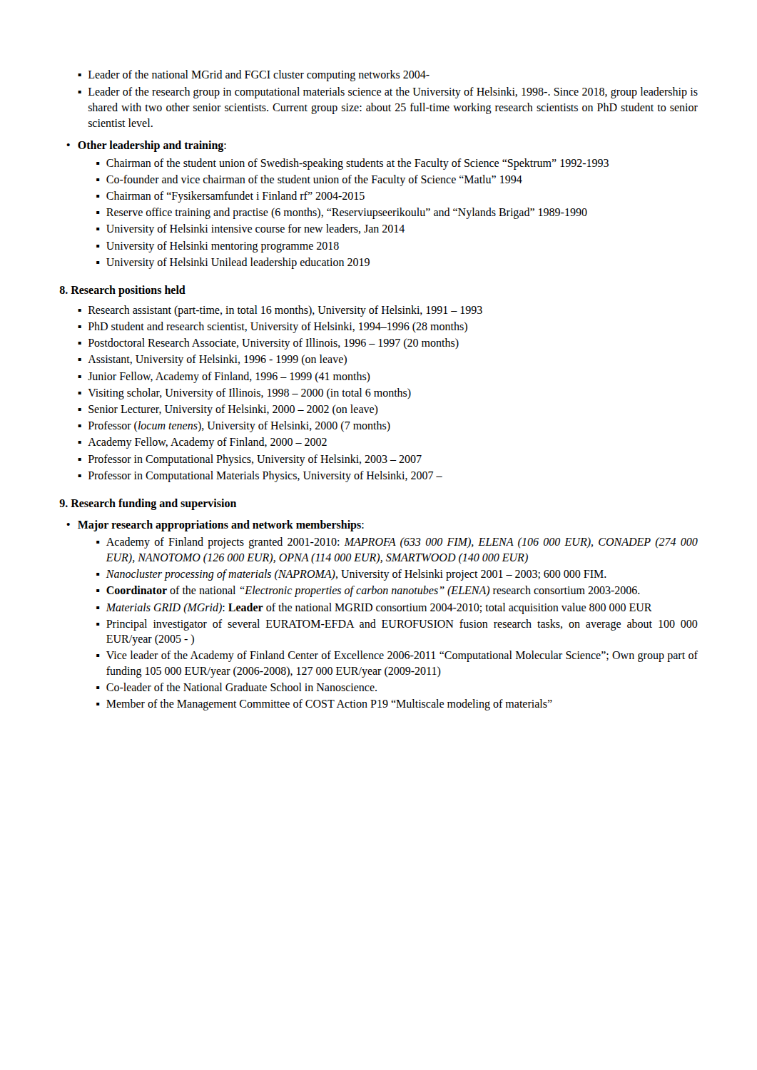Leader of the national MGrid and FGCI cluster computing networks 2004-
Leader of the research group in computational materials science at the University of Helsinki, 1998-. Since 2018, group leadership is shared with two other senior scientists. Current group size: about 25 full-time working research scientists on PhD student to senior scientist level.
Other leadership and training:
Chairman of the student union of Swedish-speaking students at the Faculty of Science “Spektrum” 1992-1993
Co-founder and vice chairman of the student union of the Faculty of Science “Matlu” 1994
Chairman of “Fysikersamfundet i Finland rf” 2004-2015
Reserve office training and practise (6 months), “Reserviupseerikoulu” and “Nylands Brigad” 1989-1990
University of Helsinki intensive course for new leaders, Jan 2014
University of Helsinki mentoring programme 2018
University of Helsinki Unilead leadership education 2019
8. Research positions held
Research assistant (part-time, in total 16 months), University of Helsinki, 1991 – 1993
PhD student and research scientist, University of Helsinki, 1994–1996 (28 months)
Postdoctoral Research Associate, University of Illinois, 1996 – 1997 (20 months)
Assistant, University of Helsinki, 1996 - 1999 (on leave)
Junior Fellow, Academy of Finland, 1996 – 1999 (41 months)
Visiting scholar, University of Illinois, 1998 – 2000 (in total 6 months)
Senior Lecturer, University of Helsinki, 2000 – 2002 (on leave)
Professor (locum tenens), University of Helsinki, 2000 (7 months)
Academy Fellow, Academy of Finland, 2000 – 2002
Professor in Computational Physics, University of Helsinki, 2003 – 2007
Professor in Computational Materials Physics, University of Helsinki, 2007 –
9. Research funding and supervision
Major research appropriations and network memberships:
Academy of Finland projects granted 2001-2010: MAPROFA (633 000 FIM), ELENA (106 000 EUR), CONADEP (274 000 EUR), NANOTOMO (126 000 EUR), OPNA (114 000 EUR), SMARTWOOD (140 000 EUR)
Nanocluster processing of materials (NAPROMA), University of Helsinki project 2001 – 2003; 600 000 FIM.
Coordinator of the national “Electronic properties of carbon nanotubes” (ELENA) research consortium 2003-2006.
Materials GRID (MGrid): Leader of the national MGRID consortium 2004-2010; total acquisition value 800 000 EUR
Principal investigator of several EURATOM-EFDA and EUROFUSION fusion research tasks, on average about 100 000 EUR/year (2005 - )
Vice leader of the Academy of Finland Center of Excellence 2006-2011 “Computational Molecular Science”; Own group part of funding 105 000 EUR/year (2006-2008), 127 000 EUR/year (2009-2011)
Co-leader of the National Graduate School in Nanoscience.
Member of the Management Committee of COST Action P19 “Multiscale modeling of materials”